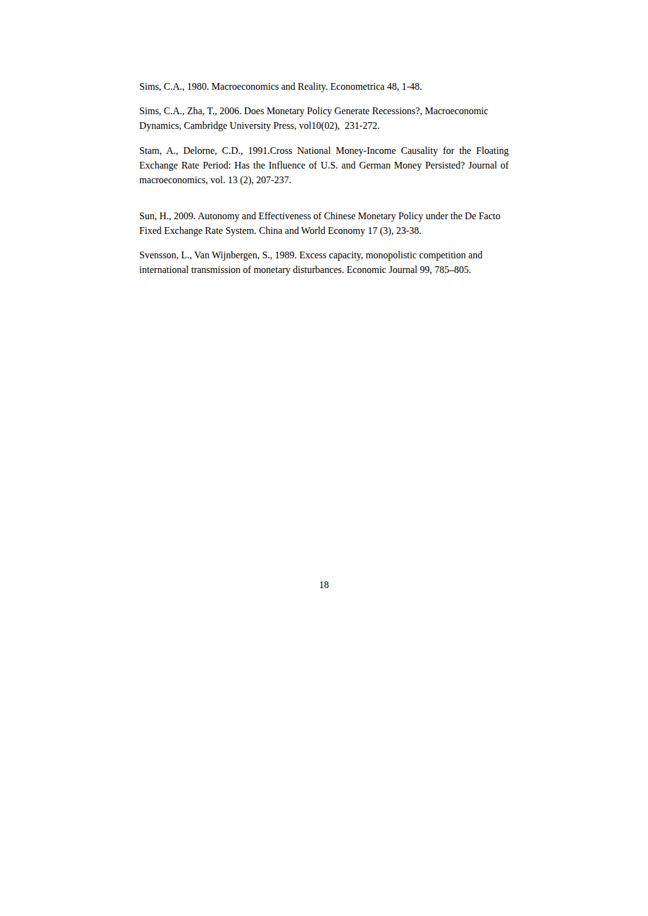Sims, C.A., 1980. Macroeconomics and Reality. Econometrica 48, 1-48.
Sims, C.A., Zha, T., 2006. Does Monetary Policy Generate Recessions?, Macroeconomic Dynamics, Cambridge University Press, vol10(02), 231-272.
Stam, A., Delorne, C.D., 1991.Cross National Money-Income Causality for the Floating Exchange Rate Period: Has the Influence of U.S. and German Money Persisted? Journal of macroeconomics, vol. 13 (2), 207-237.
Sun, H., 2009. Autonomy and Effectiveness of Chinese Monetary Policy under the De Facto Fixed Exchange Rate System. China and World Economy 17 (3), 23-38.
Svensson, L., Van Wijnbergen, S., 1989. Excess capacity, monopolistic competition and international transmission of monetary disturbances. Economic Journal 99, 785–805.
18